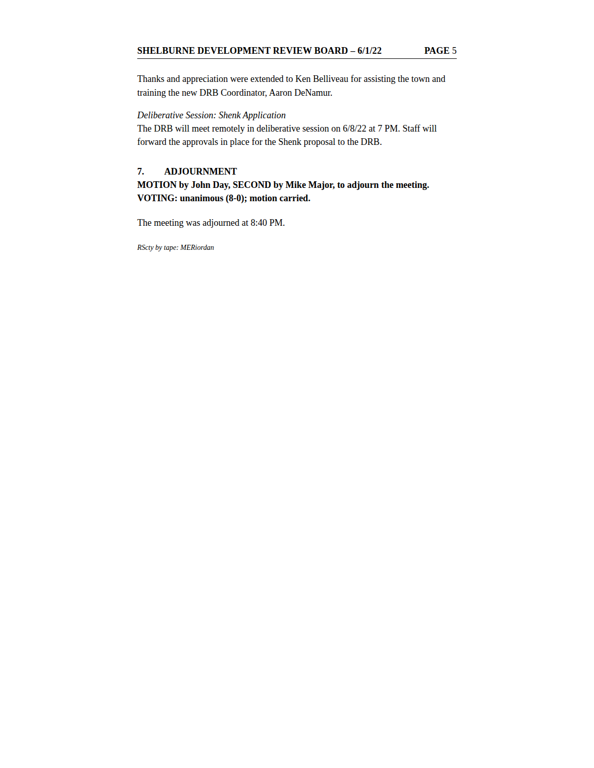Shelburne Development Review Board – 6/1/22 PAGE 5
Thanks and appreciation were extended to Ken Belliveau for assisting the town and training the new DRB Coordinator, Aaron DeNamur.
Deliberative Session: Shenk Application
The DRB will meet remotely in deliberative session on 6/8/22 at 7 PM. Staff will forward the approvals in place for the Shenk proposal to the DRB.
7. ADJOURNMENT
MOTION by John Day, SECOND by Mike Major, to adjourn the meeting.
VOTING: unanimous (8-0); motion carried.
The meeting was adjourned at 8:40 PM.
RScty by tape: MERiordan